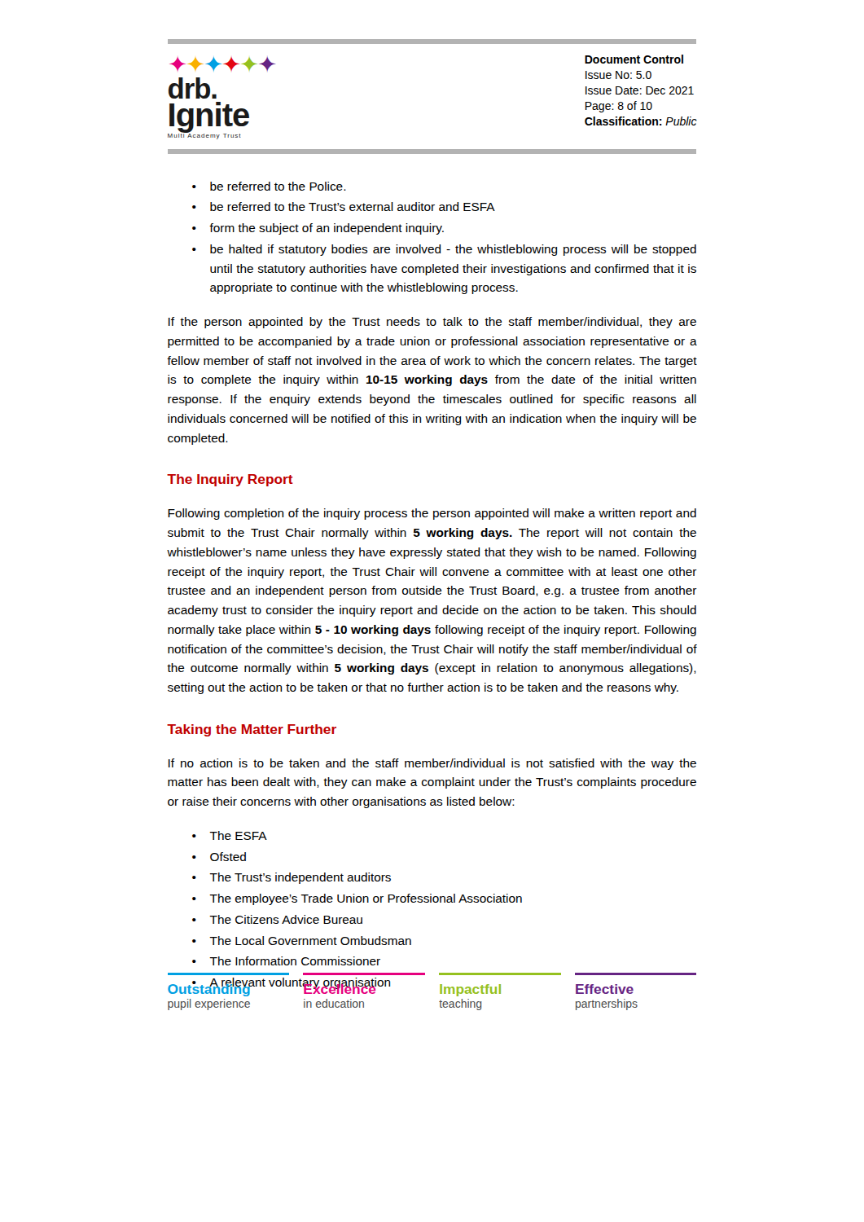✦✦✦✦✦✦
drb.
Ignite
Multi Academy Trust
Document Control
Issue No: 5.0
Issue Date: Dec 2021
Page: 8 of 10
Classification: Public
be referred to the Police.
be referred to the Trust’s external auditor and ESFA
form the subject of an independent inquiry.
be halted if statutory bodies are involved - the whistleblowing process will be stopped until the statutory authorities have completed their investigations and confirmed that it is appropriate to continue with the whistleblowing process.
If the person appointed by the Trust needs to talk to the staff member/individual, they are permitted to be accompanied by a trade union or professional association representative or a fellow member of staff not involved in the area of work to which the concern relates. The target is to complete the inquiry within 10-15 working days from the date of the initial written response. If the enquiry extends beyond the timescales outlined for specific reasons all individuals concerned will be notified of this in writing with an indication when the inquiry will be completed.
The Inquiry Report
Following completion of the inquiry process the person appointed will make a written report and submit to the Trust Chair normally within 5 working days. The report will not contain the whistleblower’s name unless they have expressly stated that they wish to be named. Following receipt of the inquiry report, the Trust Chair will convene a committee with at least one other trustee and an independent person from outside the Trust Board, e.g. a trustee from another academy trust to consider the inquiry report and decide on the action to be taken. This should normally take place within 5 - 10 working days following receipt of the inquiry report. Following notification of the committee’s decision, the Trust Chair will notify the staff member/individual of the outcome normally within 5 working days (except in relation to anonymous allegations), setting out the action to be taken or that no further action is to be taken and the reasons why.
Taking the Matter Further
If no action is to be taken and the staff member/individual is not satisfied with the way the matter has been dealt with, they can make a complaint under the Trust’s complaints procedure or raise their concerns with other organisations as listed below:
The ESFA
Ofsted
The Trust’s independent auditors
The employee’s Trade Union or Professional Association
The Citizens Advice Bureau
The Local Government Ombudsman
The Information Commissioner
A relevant voluntary organisation
Outstanding
pupil experience
Excellence
in education
Impactful
teaching
Effective
partnerships